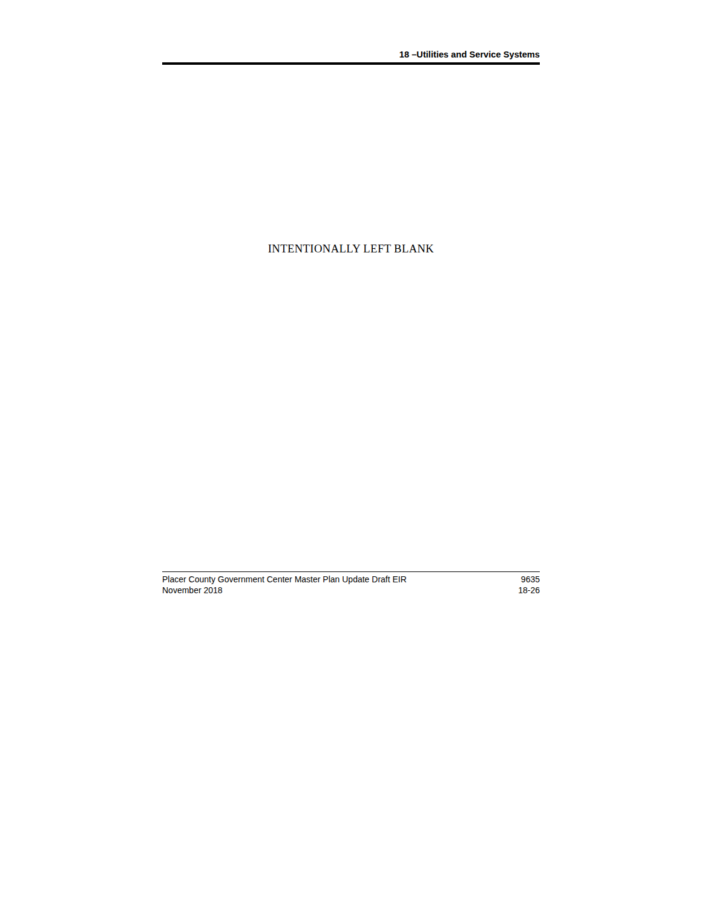18 –Utilities and Service Systems
INTENTIONALLY LEFT BLANK
Placer County Government Center Master Plan Update Draft EIR
November 2018
9635
18-26